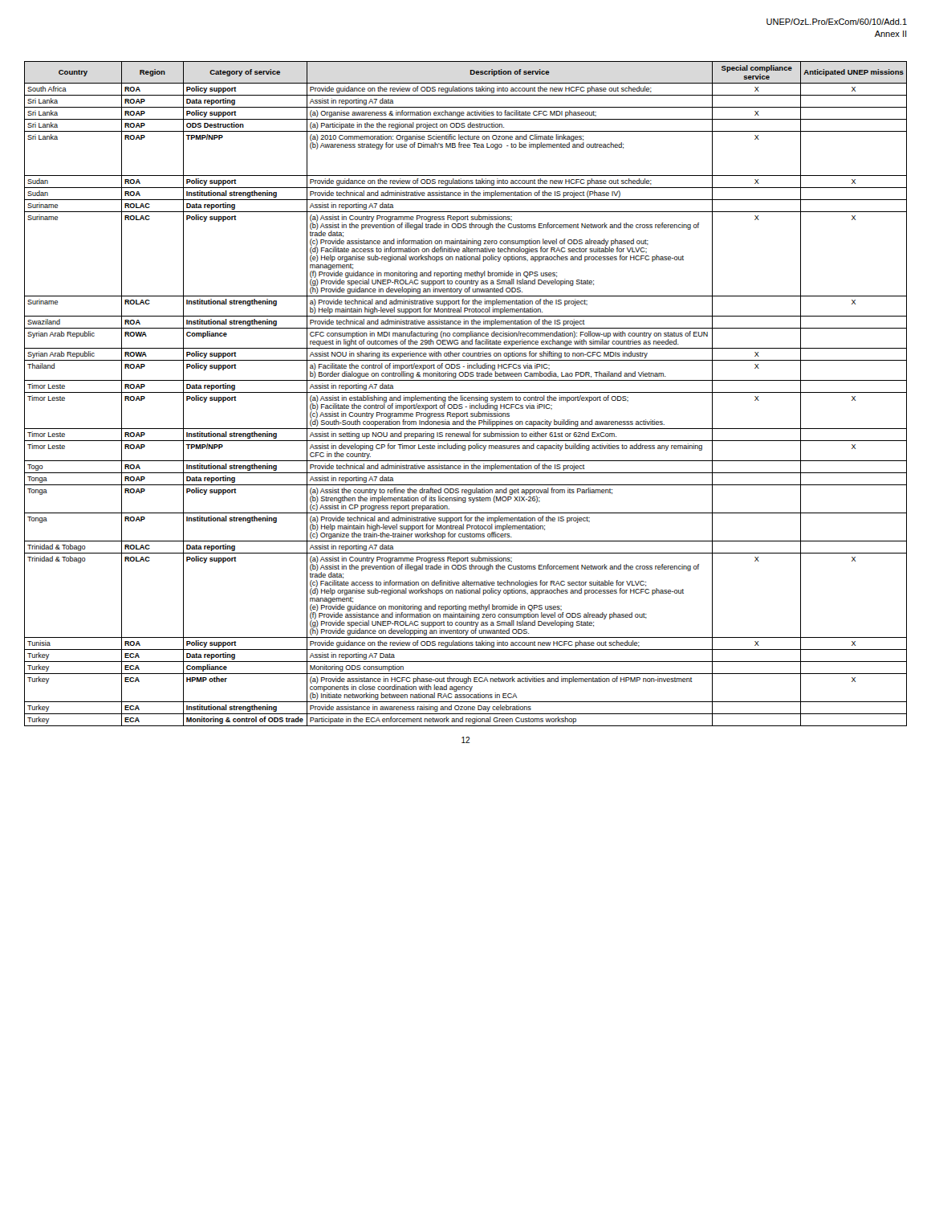UNEP/OzL.Pro/ExCom/60/10/Add.1
Annex II
| Country | Region | Category of service | Description of service | Special compliance service | Anticipated UNEP missions |
| --- | --- | --- | --- | --- | --- |
| South Africa | ROA | Policy support | Provide guidance on the review of ODS regulations taking into account the new HCFC phase out schedule; | X | X |
| Sri Lanka | ROAP | Data reporting | Assist in reporting A7 data | | |
| Sri Lanka | ROAP | Policy support | (a) Organise awareness & information exchange activities to facilitate CFC MDI phaseout; | X | |
| Sri Lanka | ROAP | ODS Destruction | (a) Participate in the the regional project on ODS destruction. | | |
| Sri Lanka | ROAP | TPMP/NPP | (a) 2010 Commemoration: Organise Scientific lecture on Ozone and Climate linkages; (b) Awareness strategy for use of Dimah's MB free Tea Logo - to be implemented and outreached; | X | |
| Sudan | ROA | Policy support | Provide guidance on the review of ODS regulations taking into account the new HCFC phase out schedule; | X | X |
| Sudan | ROA | Institutional strengthening | Provide technical and administrative assistance in the implementation of the IS project (Phase IV) | | |
| Suriname | ROLAC | Data reporting | Assist in reporting A7 data | | |
| Suriname | ROLAC | Policy support | (a) Assist in Country Programme Progress Report submissions; (b) Assist in the prevention of illegal trade in ODS through the Customs Enforcement Network and the cross referencing of trade data; (c) Provide assistance and information on maintaining zero consumption level of ODS already phased out; (d) Facilitate access to information on definitive alternative technologies for RAC sector suitable for VLVC; (e) Help organise sub-regional workshops on national policy options, appraoches and processes for HCFC phase-out management; (f) Provide guidance in monitoring and reporting methyl bromide in QPS uses; (g) Provide special UNEP-ROLAC support to country as a Small Island Developing State; (h) Provide guidance in developing an inventory of unwanted ODS. | X | X |
| Suriname | ROLAC | Institutional strengthening | a) Provide technical and administrative support for the implementation of the IS project; b) Help maintain high-level support for Montreal Protocol implementation. | | X |
| Swaziland | ROA | Institutional strengthening | Provide technical and administrative assistance in the implementation of the IS project | | |
| Syrian Arab Republic | ROWA | Compliance | CFC consumption in MDI manufacturing (no compliance decision/recommendation): Follow-up with country on status of EUN request in light of outcomes of the 29th OEWG and facilitate experience exchange with similar countries as needed. | | |
| Syrian Arab Republic | ROWA | Policy support | Assist NOU in sharing its experience with other countries on options for shifting to non-CFC MDIs industry | X | |
| Thailand | ROAP | Policy support | a) Facilitate the control of import/export of ODS - including HCFCs via iPIC; b) Border dialogue on controlling & monitoring ODS trade between Cambodia, Lao PDR, Thailand and Vietnam. | X | |
| Timor Leste | ROAP | Data reporting | Assist in reporting A7 data | | |
| Timor Leste | ROAP | Policy support | (a) Assist in establishing and implementing the licensing system to control the import/export of ODS; (b) Facilitate the control of import/export of ODS - including HCFCs via iPIC; (c) Assist in Country Programme Progress Report submissions (d) South-South cooperation from Indonesia and the Philippines on capacity building and awarenesss activities. | X | X |
| Timor Leste | ROAP | Institutional strengthening | Assist in setting up NOU and preparing IS renewal for submission to either 61st or 62nd ExCom. | | |
| Timor Leste | ROAP | TPMP/NPP | Assist in developing CP for Timor Leste including policy measures and capacity building activities to address any remaining CFC in the country. | | X |
| Togo | ROA | Institutional strengthening | Provide technical and administrative assistance in the implementation of the IS project | | |
| Tonga | ROAP | Data reporting | Assist in reporting A7 data | | |
| Tonga | ROAP | Policy support | (a) Assist the country to refine the drafted ODS regulation and get approval from its Parliament; (b) Strengthen the implementation of its licensing system (MOP XIX-26); (c) Assist in CP progress report preparation. | | |
| Tonga | ROAP | Institutional strengthening | (a) Provide technical and administrative support for the implementation of the IS project; (b) Help maintain high-level support for Montreal Protocol implementation; (c) Organize the train-the-trainer workshop for customs officers. | | |
| Trinidad & Tobago | ROLAC | Data reporting | Assist in reporting A7 data | | |
| Trinidad & Tobago | ROLAC | Policy support | (a) Assist in Country Programme Progress Report submissions; (b) Assist in the prevention of illegal trade in ODS through the Customs Enforcement Network and the cross referencing of trade data; (c) Facilitate access to information on definitive alternative technologies for RAC sector suitable for VLVC; (d) Help organise sub-regional workshops on national policy options, appraoches and processes for HCFC phase-out management; (e) Provide guidance on monitoring and reporting methyl bromide in QPS uses; (f) Provide assistance and information on maintaining zero consumption level of ODS already phased out; (g) Provide special UNEP-ROLAC support to country as a Small Island Developing State; (h) Provide guidance on developping an inventory of unwanted ODS. | X | X |
| Tunisia | ROA | Policy support | Provide guidance on the review of ODS regulations taking into account new HCFC phase out schedule; | X | X |
| Turkey | ECA | Data reporting | Assist in reporting A7 Data | | |
| Turkey | ECA | Compliance | Monitoring ODS consumption | | |
| Turkey | ECA | HPMP other | (a) Provide assistance in HCFC phase-out through ECA network activities and implementation of HPMP non-investment components in close coordination with lead agency (b) Initiate networking between national RAC assocations in ECA | | X |
| Turkey | ECA | Institutional strengthening | Provide assistance in awareness raising and Ozone Day celebrations | | |
| Turkey | ECA | Monitoring & control of ODS trade | Participate in the ECA enforcement network and regional Green Customs workshop | | |
12